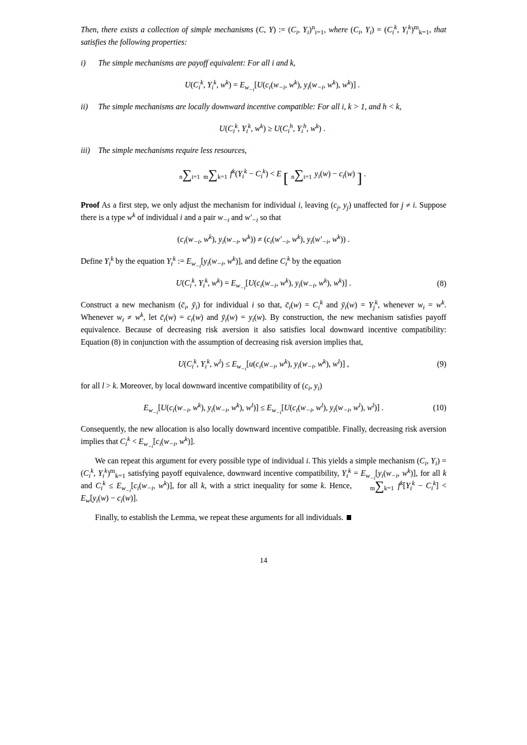Then, there exists a collection of simple mechanisms (C, Y) := (Ci, Yi)ni=1, where (Ci, Yi) = (Cik, Yik)mk=1, that satisfies the following properties:
i) The simple mechanisms are payoff equivalent: For all i and k,
U(Cik, Yik, wk) = Ew−i[U(ci(w−i, wk), yi(w−i, wk), wk)] .
ii) The simple mechanisms are locally downward incentive compatible: For all i, k > 1, and h < k,
U(Cik, Yik, wk) ≥ U(Cih, Yih, wk) .
iii) The simple mechanisms require less resources,
n∑i=1 m∑k=1 fk(Yik − Cik) < E [ n∑i=1 yi(w) − ci(w) ] .
Proof As a first step, we only adjust the mechanism for individual i, leaving (cj, yj) unaffected for j ≠ i. Suppose there is a type wk of individual i and a pair w−i and w′−i so that
(ci(w−i, wk), yi(w−i, wk)) ≠ (ci(w′−i, wk), yi(w′−i, wk)) .
Define Yik by the equation Yik := Ew−i[yi(w−i, wk)], and define Cik by the equation
U(Cik, Yik, wk) = Ew−i[U(ci(w−i, wk), yi(w−i, wk), wk)] . (8)
Construct a new mechanism (c̄i, ȳi) for individual i so that, c̄i(w) = Cik and ȳi(w) = Yjk, whenever wi = wk. Whenever wi ≠ wk, let c̄i(w) = ci(w) and ȳi(w) = yi(w). By construction, the new mechanism satisfies payoff equivalence. Because of decreasing risk aversion it also satisfies local downward incentive compatibility: Equation (8) in conjunction with the assumption of decreasing risk aversion implies that,
U(Cik, Yik, wl) ≤ Ew−i[u(ci(w−i, wk), yi(w−i, wk), wl)] , (9)
for all l > k. Moreover, by local downward incentive compatibility of (ci, yi)
Ew−i[U(ci(w−i, wk), yi(w−i, wk), wl)] ≤ Ew−i[U(ci(w−i, wl), yi(w−i, wl), wl)] . (10)
Consequently, the new allocation is also locally downward incentive compatible. Finally, decreasing risk aversion implies that Cik < Ew−i[ci(w−i, wk)].
We can repeat this argument for every possible type of individual i. This yields a simple mechanism (Ci, Yi) = (Cik, Yik)mk=1 satisfying payoff equivalence, downward incentive compatibility, Yik = Ew−i[yi(w−i, wk)], for all k and Cik ≤ Ew−i[ci(w−i, wk)], for all k, with a strict inequality for some k. Hence, m∑k=1 fk[Yik − Cik] < Ew[yi(w) − ci(w)].
Finally, to establish the Lemma, we repeat these arguments for all individuals.
14